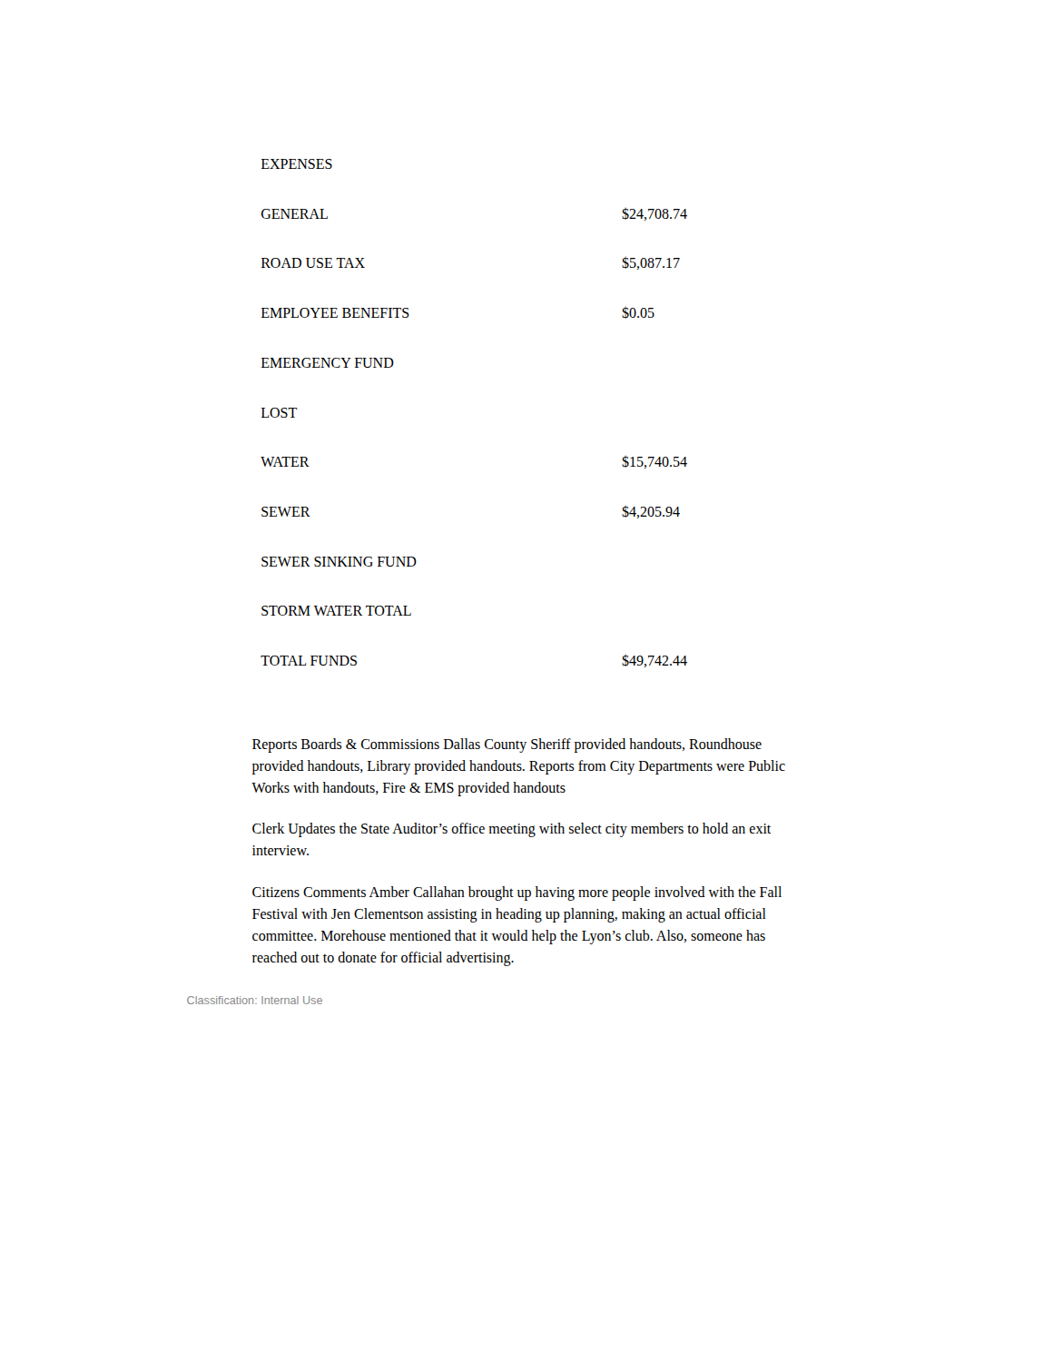| EXPENSES | |
| GENERAL | $24,708.74 |
| ROAD USE TAX | $5,087.17 |
| EMPLOYEE BENEFITS | $0.05 |
| EMERGENCY FUND | |
| LOST | |
| WATER | $15,740.54 |
| SEWER | $4,205.94 |
| SEWER SINKING FUND | |
| STORM WATER TOTAL | |
| TOTAL FUNDS | $49,742.44 |
Reports Boards & Commissions Dallas County Sheriff provided handouts, Roundhouse provided handouts, Library provided handouts. Reports from City Departments were Public Works with handouts, Fire & EMS provided handouts
Clerk Updates the State Auditor’s office meeting with select city members to hold an exit interview.
Citizens Comments Amber Callahan brought up having more people involved with the Fall Festival with Jen Clementson assisting in heading up planning, making an actual official committee. Morehouse mentioned that it would help the Lyon’s club. Also, someone has reached out to donate for official advertising.
Classification: Internal Use